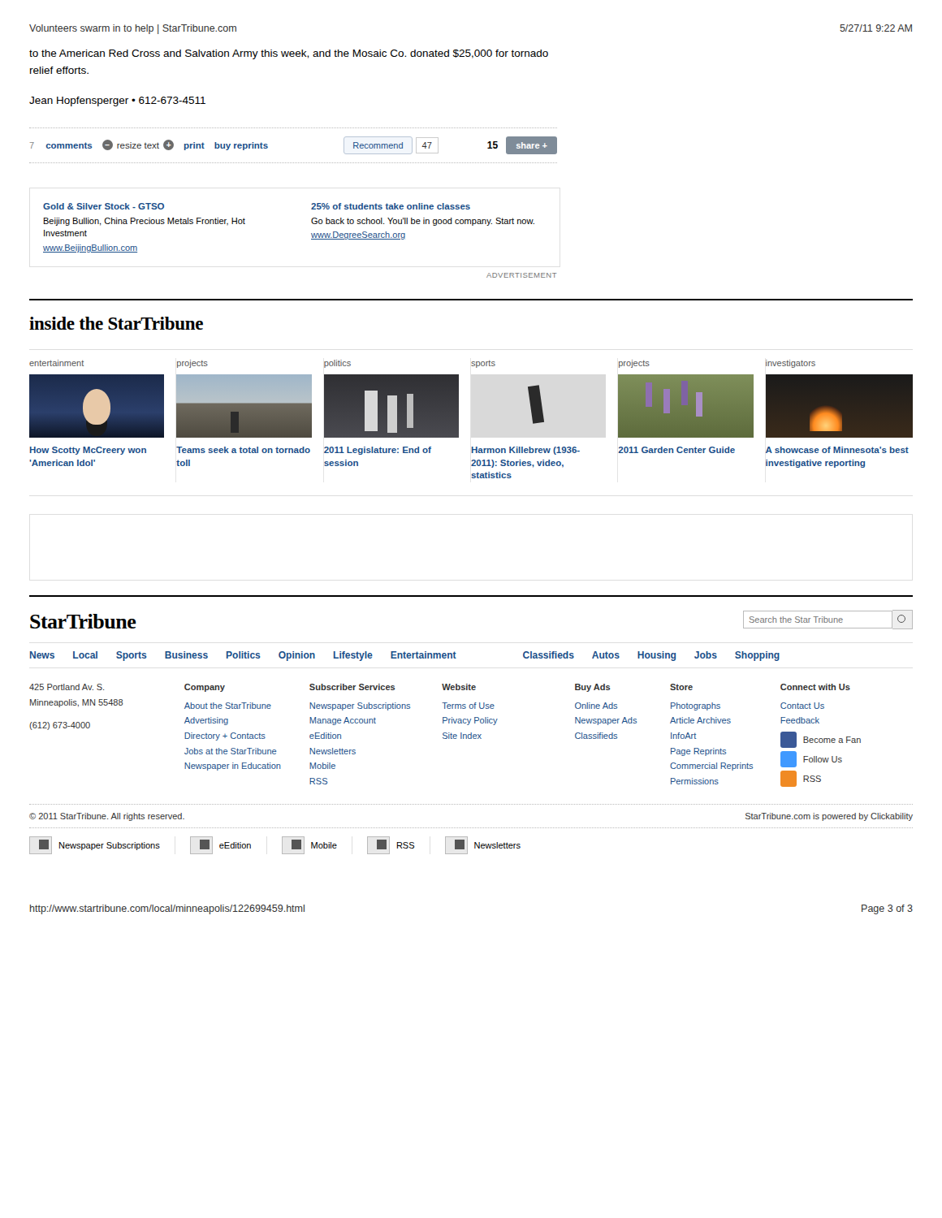Volunteers swarm in to help | StarTribune.com
5/27/11 9:22 AM
to the American Red Cross and Salvation Army this week, and the Mosaic Co. donated $25,000 for tornado relief efforts.
Jean Hopfensperger • 612-673-4511
7 comments − resize text + print buy reprints Recommend 47 15 share +
Gold & Silver Stock - GTSO Beijing Bullion, China Precious Metals Frontier, Hot Investment www.BeijingBullion.com
25% of students take online classes Go back to school. You'll be in good company. Start now. www.DegreeSearch.org
ADVERTISEMENT
inside the StarTribune
entertainment
How Scotty McCreery won 'American Idol'
projects
Teams seek a total on tornado toll
politics
2011 Legislature: End of session
sports
Harmon Killebrew (1936-2011): Stories, video, statistics
projects
2011 Garden Center Guide
investigators
A showcase of Minnesota's best investigative reporting
StarTribune
News Local Sports Business Politics Opinion Lifestyle Entertainment Classifieds Autos Housing Jobs Shopping
425 Portland Av. S.
Minneapolis, MN 55488
(612) 673-4000
Company
About the StarTribune Advertising Directory + Contacts Jobs at the StarTribune Newspaper in Education
Subscriber Services
Newspaper Subscriptions Manage Account eEdition Newsletters Mobile RSS
Website
Terms of Use Privacy Policy Site Index
Buy Ads
Online Ads Newspaper Ads Classifieds
Store
Photographs Article Archives InfoArt Page Reprints Commercial Reprints Permissions
Connect with Us
Contact Us Feedback
Become a Fan
Follow Us
RSS
© 2011 StarTribune. All rights reserved.
StarTribune.com is powered by Clickability
Newspaper Subscriptions
eEdition
Mobile
RSS
Newsletters
http://www.startribune.com/local/minneapolis/122699459.html
Page 3 of 3